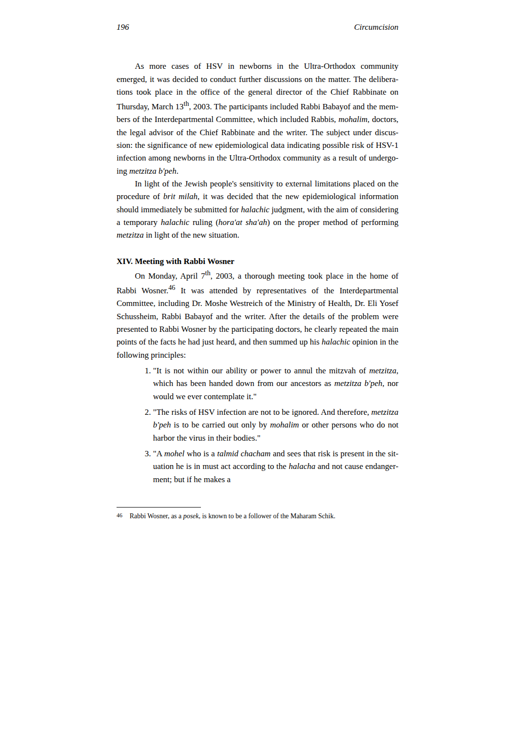196 Circumcision
As more cases of HSV in newborns in the Ultra-Orthodox community emerged, it was decided to conduct further discussions on the matter. The deliberations took place in the office of the general director of the Chief Rabbinate on Thursday, March 13th, 2003. The participants included Rabbi Babayof and the members of the Interdepartmental Committee, which included Rabbis, mohalim, doctors, the legal advisor of the Chief Rabbinate and the writer. The subject under discussion: the significance of new epidemiological data indicating possible risk of HSV-1 infection among newborns in the Ultra-Orthodox community as a result of undergoing metzitza b'peh.
In light of the Jewish people's sensitivity to external limitations placed on the procedure of brit milah, it was decided that the new epidemiological information should immediately be submitted for halachic judgment, with the aim of considering a temporary halachic ruling (hora'at sha'ah) on the proper method of performing metzitza in light of the new situation.
XIV. Meeting with Rabbi Wosner
On Monday, April 7th, 2003, a thorough meeting took place in the home of Rabbi Wosner.46 It was attended by representatives of the Interdepartmental Committee, including Dr. Moshe Westreich of the Ministry of Health, Dr. Eli Yosef Schussheim, Rabbi Babayof and the writer. After the details of the problem were presented to Rabbi Wosner by the participating doctors, he clearly repeated the main points of the facts he had just heard, and then summed up his halachic opinion in the following principles:
"It is not within our ability or power to annul the mitzvah of metzitza, which has been handed down from our ancestors as metzitza b'peh, nor would we ever contemplate it."
"The risks of HSV infection are not to be ignored. And therefore, metzitza b'peh is to be carried out only by mohalim or other persons who do not harbor the virus in their bodies."
"A mohel who is a talmid chacham and sees that risk is present in the situation he is in must act according to the halacha and not cause endangerment; but if he makes a
46 Rabbi Wosner, as a posek, is known to be a follower of the Maharam Schik.